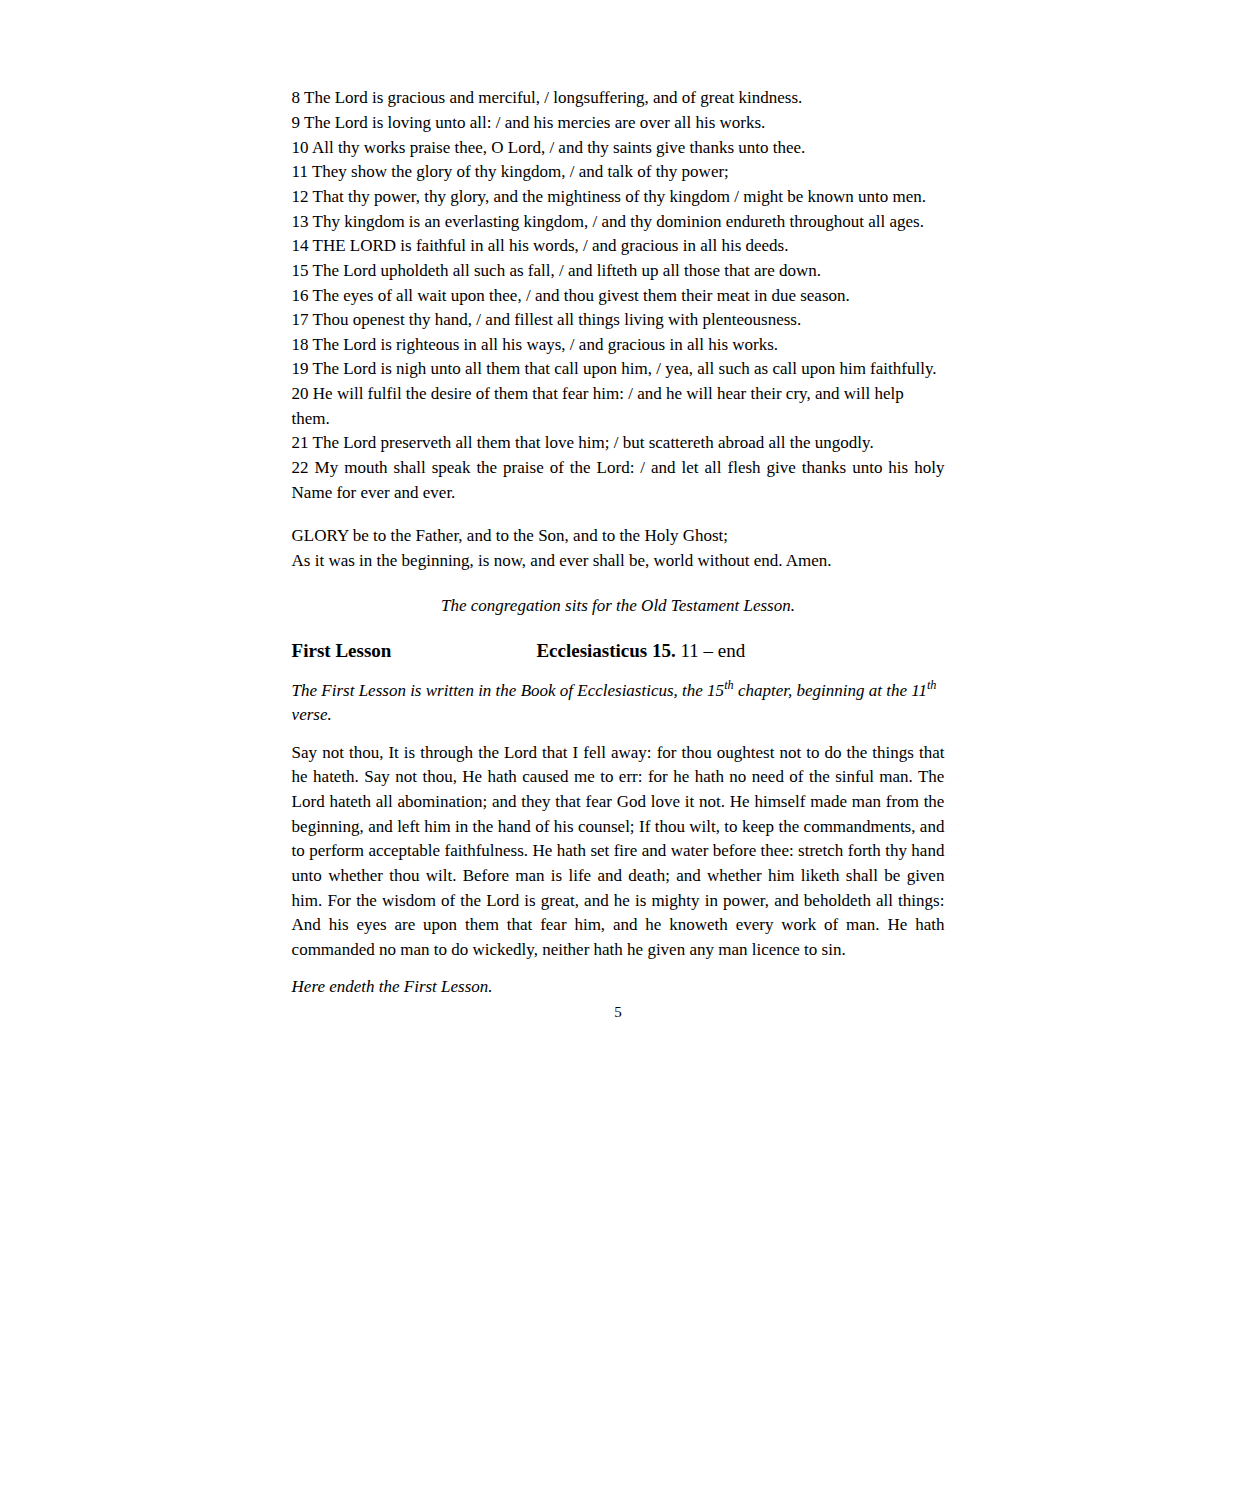8 The Lord is gracious and merciful, / longsuffering, and of great kindness.
9 The Lord is loving unto all: / and his mercies are over all his works.
10 All thy works praise thee, O Lord, / and thy saints give thanks unto thee.
11 They show the glory of thy kingdom, / and talk of thy power;
12 That thy power, thy glory, and the mightiness of thy kingdom / might be known unto men.
13 Thy kingdom is an everlasting kingdom, / and thy dominion endureth throughout all ages.
14 THE LORD is faithful in all his words, / and gracious in all his deeds.
15 The Lord upholdeth all such as fall, / and lifteth up all those that are down.
16 The eyes of all wait upon thee, / and thou givest them their meat in due season.
17 Thou openest thy hand, / and fillest all things living with plenteousness.
18 The Lord is righteous in all his ways, / and gracious in all his works.
19 The Lord is nigh unto all them that call upon him, / yea, all such as call upon him faithfully.
20 He will fulfil the desire of them that fear him: / and he will hear their cry, and will help them.
21 The Lord preserveth all them that love him; / but scattereth abroad all the ungodly.
22 My mouth shall speak the praise of the Lord: / and let all flesh give thanks unto his holy Name for ever and ever.
GLORY be to the Father, and to the Son, and to the Holy Ghost;
As it was in the beginning, is now, and ever shall be, world without end. Amen.
The congregation sits for the Old Testament Lesson.
First Lesson Ecclesiasticus 15. 11 – end
The First Lesson is written in the Book of Ecclesiasticus, the 15th chapter, beginning at the 11th verse.
Say not thou, It is through the Lord that I fell away: for thou oughtest not to do the things that he hateth. Say not thou, He hath caused me to err: for he hath no need of the sinful man. The Lord hateth all abomination; and they that fear God love it not. He himself made man from the beginning, and left him in the hand of his counsel; If thou wilt, to keep the commandments, and to perform acceptable faithfulness. He hath set fire and water before thee: stretch forth thy hand unto whether thou wilt. Before man is life and death; and whether him liketh shall be given him. For the wisdom of the Lord is great, and he is mighty in power, and beholdeth all things: And his eyes are upon them that fear him, and he knoweth every work of man. He hath commanded no man to do wickedly, neither hath he given any man licence to sin.
Here endeth the First Lesson.
5